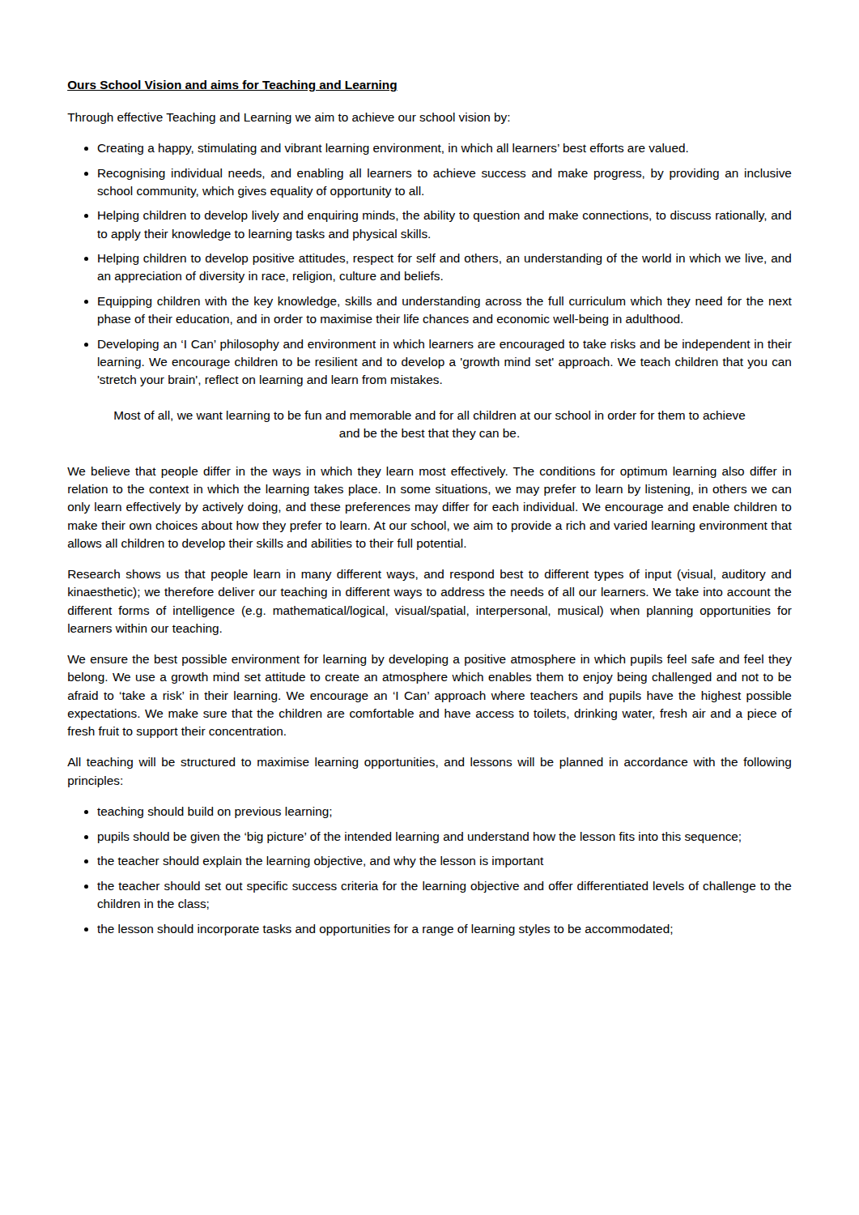Ours School Vision and aims for Teaching and Learning
Through effective Teaching and Learning we aim to achieve our school vision by:
Creating a happy, stimulating and vibrant learning environment, in which all learners’ best efforts are valued.
Recognising individual needs, and enabling all learners to achieve success and make progress, by providing an inclusive school community, which gives equality of opportunity to all.
Helping children to develop lively and enquiring minds, the ability to question and make connections, to discuss rationally, and to apply their knowledge to learning tasks and physical skills.
Helping children to develop positive attitudes, respect for self and others, an understanding of the world in which we live, and an appreciation of diversity in race, religion, culture and beliefs.
Equipping children with the key knowledge, skills and understanding across the full curriculum which they need for the next phase of their education, and in order to maximise their life chances and economic well-being in adulthood.
Developing an ‘I Can’ philosophy and environment in which learners are encouraged to take risks and be independent in their learning. We encourage children to be resilient and to develop a 'growth mind set' approach. We teach children that you can 'stretch your brain', reflect on learning and learn from mistakes.
Most of all, we want learning to be fun and memorable and for all children at our school in order for them to achieve and be the best that they can be.
We believe that people differ in the ways in which they learn most effectively. The conditions for optimum learning also differ in relation to the context in which the learning takes place. In some situations, we may prefer to learn by listening, in others we can only learn effectively by actively doing, and these preferences may differ for each individual. We encourage and enable children to make their own choices about how they prefer to learn. At our school, we aim to provide a rich and varied learning environment that allows all children to develop their skills and abilities to their full potential.
Research shows us that people learn in many different ways, and respond best to different types of input (visual, auditory and kinaesthetic); we therefore deliver our teaching in different ways to address the needs of all our learners. We take into account the different forms of intelligence (e.g. mathematical/logical, visual/spatial, interpersonal, musical) when planning opportunities for learners within our teaching.
We ensure the best possible environment for learning by developing a positive atmosphere in which pupils feel safe and feel they belong. We use a growth mind set attitude to create an atmosphere which enables them to enjoy being challenged and not to be afraid to ‘take a risk’ in their learning. We encourage an ‘I Can’ approach where teachers and pupils have the highest possible expectations. We make sure that the children are comfortable and have access to toilets, drinking water, fresh air and a piece of fresh fruit to support their concentration.
All teaching will be structured to maximise learning opportunities, and lessons will be planned in accordance with the following principles:
teaching should build on previous learning;
pupils should be given the ‘big picture’ of the intended learning and understand how the lesson fits into this sequence;
the teacher should explain the learning objective, and why the lesson is important
the teacher should set out specific success criteria for the learning objective and offer differentiated levels of challenge to the children in the class;
the lesson should incorporate tasks and opportunities for a range of learning styles to be accommodated;